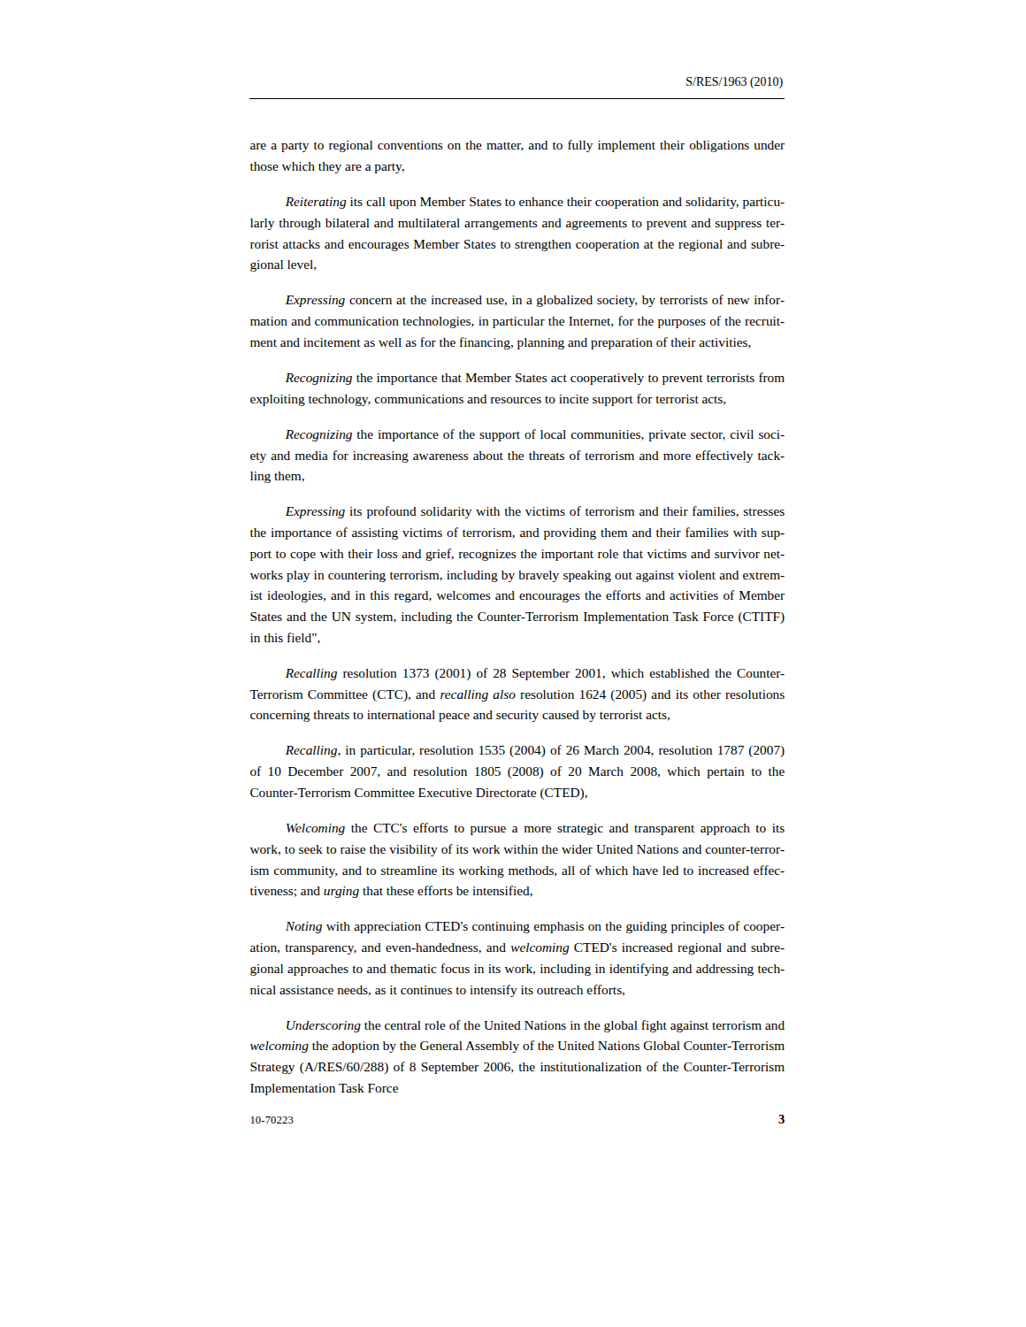S/RES/1963 (2010)
are a party to regional conventions on the matter, and to fully implement their obligations under those which they are a party,
Reiterating its call upon Member States to enhance their cooperation and solidarity, particularly through bilateral and multilateral arrangements and agreements to prevent and suppress terrorist attacks and encourages Member States to strengthen cooperation at the regional and subregional level,
Expressing concern at the increased use, in a globalized society, by terrorists of new information and communication technologies, in particular the Internet, for the purposes of the recruitment and incitement as well as for the financing, planning and preparation of their activities,
Recognizing the importance that Member States act cooperatively to prevent terrorists from exploiting technology, communications and resources to incite support for terrorist acts,
Recognizing the importance of the support of local communities, private sector, civil society and media for increasing awareness about the threats of terrorism and more effectively tackling them,
Expressing its profound solidarity with the victims of terrorism and their families, stresses the importance of assisting victims of terrorism, and providing them and their families with support to cope with their loss and grief, recognizes the important role that victims and survivor networks play in countering terrorism, including by bravely speaking out against violent and extremist ideologies, and in this regard, welcomes and encourages the efforts and activities of Member States and the UN system, including the Counter-Terrorism Implementation Task Force (CTITF) in this field",
Recalling resolution 1373 (2001) of 28 September 2001, which established the Counter-Terrorism Committee (CTC), and recalling also resolution 1624 (2005) and its other resolutions concerning threats to international peace and security caused by terrorist acts,
Recalling, in particular, resolution 1535 (2004) of 26 March 2004, resolution 1787 (2007) of 10 December 2007, and resolution 1805 (2008) of 20 March 2008, which pertain to the Counter-Terrorism Committee Executive Directorate (CTED),
Welcoming the CTC's efforts to pursue a more strategic and transparent approach to its work, to seek to raise the visibility of its work within the wider United Nations and counter-terrorism community, and to streamline its working methods, all of which have led to increased effectiveness; and urging that these efforts be intensified,
Noting with appreciation CTED's continuing emphasis on the guiding principles of cooperation, transparency, and even-handedness, and welcoming CTED's increased regional and subregional approaches to and thematic focus in its work, including in identifying and addressing technical assistance needs, as it continues to intensify its outreach efforts,
Underscoring the central role of the United Nations in the global fight against terrorism and welcoming the adoption by the General Assembly of the United Nations Global Counter-Terrorism Strategy (A/RES/60/288) of 8 September 2006, the institutionalization of the Counter-Terrorism Implementation Task Force
10-70223 3